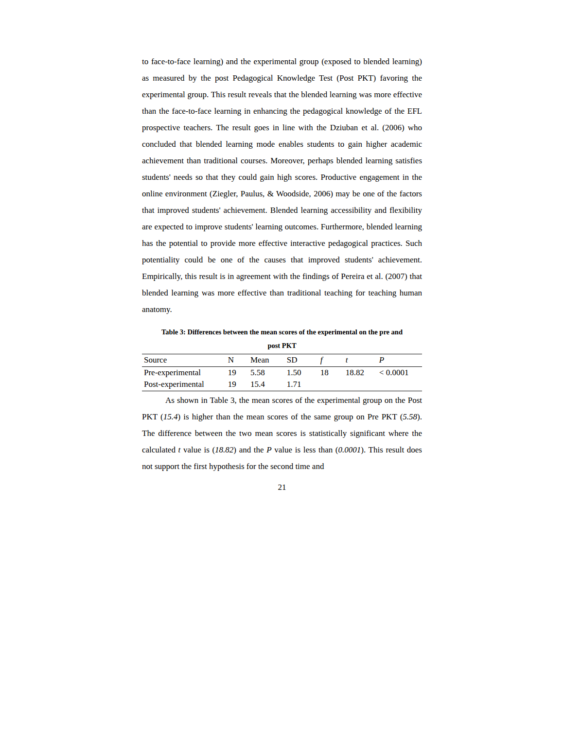to face-to-face learning) and the experimental group (exposed to blended learning) as measured by the post Pedagogical Knowledge Test (Post PKT) favoring the experimental group. This result reveals that the blended learning was more effective than the face-to-face learning in enhancing the pedagogical knowledge of the EFL prospective teachers. The result goes in line with the Dziuban et al. (2006) who concluded that blended learning mode enables students to gain higher academic achievement than traditional courses. Moreover, perhaps blended learning satisfies students' needs so that they could gain high scores. Productive engagement in the online environment (Ziegler, Paulus, & Woodside, 2006) may be one of the factors that improved students' achievement. Blended learning accessibility and flexibility are expected to improve students' learning outcomes. Furthermore, blended learning has the potential to provide more effective interactive pedagogical practices. Such potentiality could be one of the causes that improved students' achievement. Empirically, this result is in agreement with the findings of Pereira et al. (2007) that blended learning was more effective than traditional teaching for teaching human anatomy.
Table 3: Differences between the mean scores of the experimental on the pre and
post PKT
| Source | N | Mean | SD | f | t | P |
| --- | --- | --- | --- | --- | --- | --- |
| Pre-experimental | 19 | 5.58 | 1.50 | 18 | 18.82 | < 0.0001 |
| Post-experimental | 19 | 15.4 | 1.71 | | | |
As shown in Table 3, the mean scores of the experimental group on the Post PKT (15.4) is higher than the mean scores of the same group on Pre PKT (5.58). The difference between the two mean scores is statistically significant where the calculated t value is (18.82) and the P value is less than (0.0001). This result does not support the first hypothesis for the second time and
21